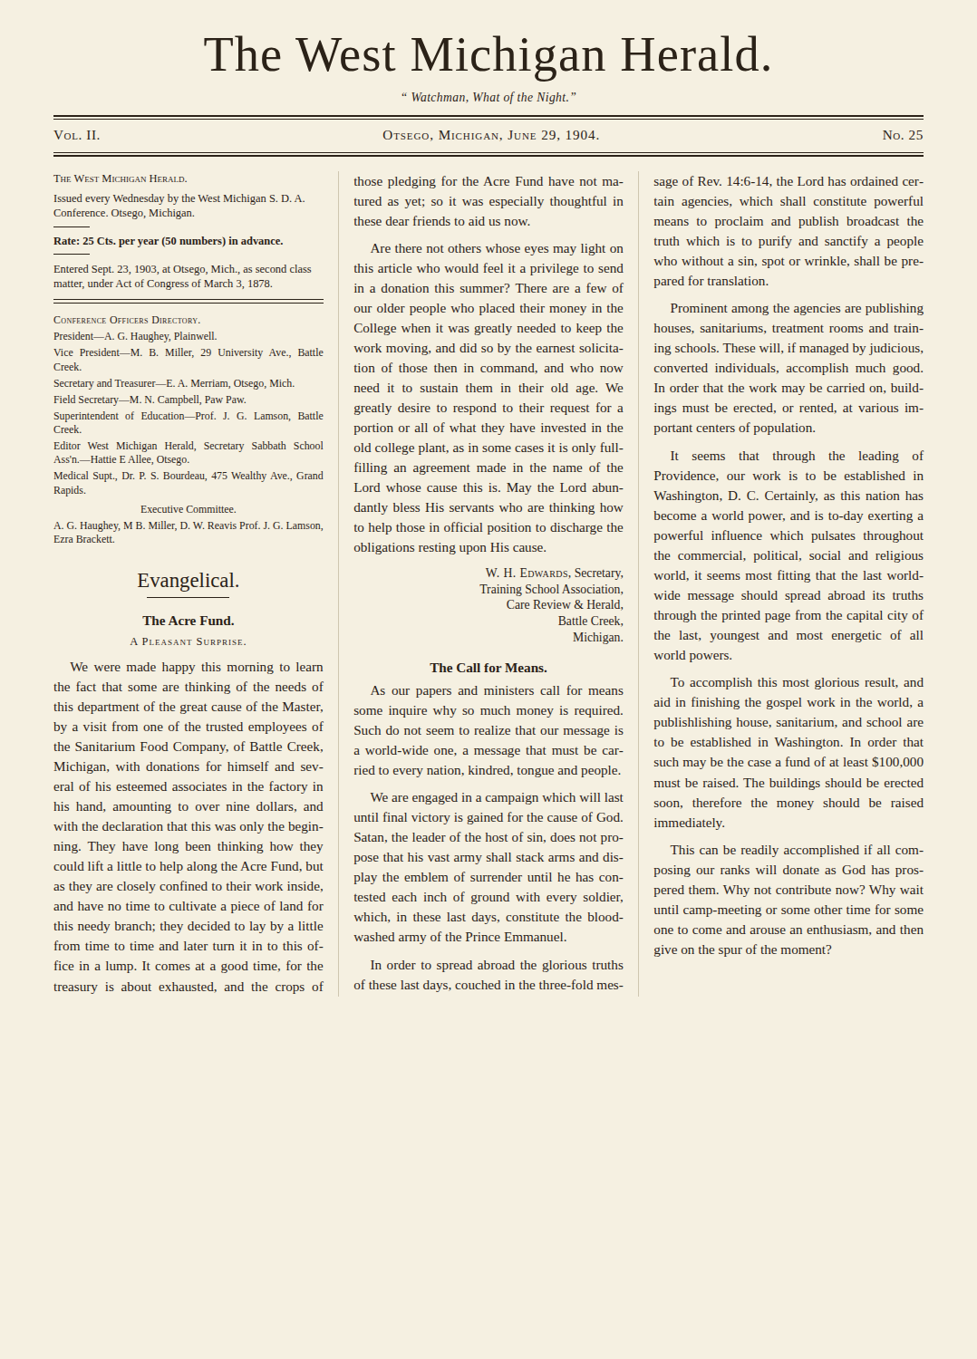The West Michigan Herald.
“ Watchman, What of the Night.”
Vol. II. Otsego, Michigan, June 29, 1904. No. 25
The West Michigan Herald.
Issued every Wednesday by the West Michigan S. D. A. Conference. Otsego, Michigan.
Rate: 25 Cts. per year (50 numbers) in advance.
Entered Sept. 23, 1903, at Otsego, Mich., as second class matter, under Act of Congress of March 3, 1878.
Conference Officers Directory.
President—A. G. Haughey, Plainwell.
Vice President—M. B. Miller, 29 University Ave., Battle Creek.
Secretary and Treasurer—E. A. Merriam, Otsego, Mich.
Field Secretary—M. N. Campbell, Paw Paw.
Superintendent of Education—Prof. J. G. Lamson, Battle Creek.
Editor West Michigan Herald, Secretary Sabbath School Ass'n.—Hattie E Allee, Otsego.
Medical Supt., Dr. P. S. Bourdeau, 475 Wealthy Ave., Grand Rapids.
Executive Committee.
A. G. Haughey, M B. Miller, D. W. Reavis Prof. J. G. Lamson, Ezra Brackett.
Evangelical.
The Acre Fund.
A Pleasant Surprise.
We were made happy this morning to learn the fact that some are thinking of the needs of this department of the great cause of the Master, by a visit from one of the trusted employees of the Sanitarium Food Company, of Battle Creek, Michigan, with donations for himself and several of his esteemed associates in the factory in his hand, amounting to over nine dollars, and with the declaration that this was only the beginning. They have long been thinking how they could lift a little to help along the Acre Fund, but as they are closely confined to their work inside, and have no time to cultivate a piece of land for this needy branch; they decided to lay by a little from time to time and later turn it in to this office in a lump. It comes at a good time, for the treasury is about exhausted, and the crops of those pledging for the Acre Fund have not matured as yet; so it was especially thoughtful in these dear friends to aid us now.
Are there not others whose eyes may light on this article who would feel it a privilege to send in a donation this summer? There are a few of our older people who placed their money in the College when it was greatly needed to keep the work moving, and did so by the earnest solicitation of those then in command, and who now need it to sustain them in their old age. We greatly desire to respond to their request for a portion or all of what they have invested in the old college plant, as in some cases it is only fullfilling an agreement made in the name of the Lord whose cause this is. May the Lord abundantly bless His servants who are thinking how to help those in official position to discharge the obligations resting upon His cause.
W. H. Edwards, Secretary,
Training School Association,
Care Review & Herald,
Battle Creek,
Michigan.
The Call for Means.
As our papers and ministers call for means some inquire why so much money is required. Such do not seem to realize that our message is a world-wide one, a message that must be carried to every nation, kindred, tongue and people.
We are engaged in a campaign which will last until final victory is gained for the cause of God. Satan, the leader of the host of sin, does not propose that his vast army shall stack arms and display the emblem of surrender until he has contested each inch of ground with every soldier, which, in these last days, constitute the blood-washed army of the Prince Emmanuel.
In order to spread abroad the glorious truths of these last days, couched in the three-fold message of Rev. 14:6-14, the Lord has ordained certain agencies, which shall constitute powerful means to proclaim and publish broadcast the truth which is to purify and sanctify a people who without a sin, spot or wrinkle, shall be prepared for translation.
Prominent among the agencies are publishing houses, sanitariums, treatment rooms and training schools. These will, if managed by judicious, converted individuals, accomplish much good. In order that the work may be carried on, buildings must be erected, or rented, at various important centers of population.
It seems that through the leading of Providence, our work is to be established in Washington, D. C. Certainly, as this nation has become a world power, and is to-day exerting a powerful influence which pulsates throughout the commercial, political, social and religious world, it seems most fitting that the last world-wide message should spread abroad its truths through the printed page from the capital city of the last, youngest and most energetic of all world powers.
To accomplish this most glorious result, and aid in finishing the gospel work in the world, a publishlishing house, sanitarium, and school are to be established in Washington. In order that such may be the case a fund of at least $100,000 must be raised. The buildings should be erected soon, therefore the money should be raised immediately.
This can be readily accomplished if all composing our ranks will donate as God has prospered them. Why not contribute now? Why wait until camp-meeting or some other time for some one to come and arouse an enthusiasm, and then give on the spur of the moment?